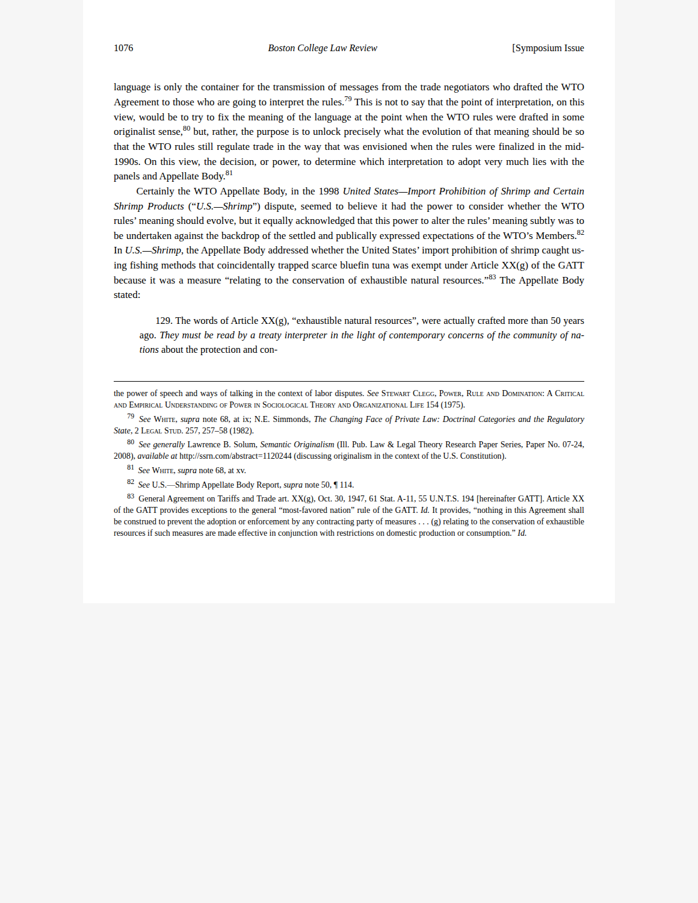1076 Boston College Law Review [Symposium Issue
language is only the container for the transmission of messages from the trade negotiators who drafted the WTO Agreement to those who are going to interpret the rules.79 This is not to say that the point of interpretation, on this view, would be to try to fix the meaning of the language at the point when the WTO rules were drafted in some originalist sense,80 but, rather, the purpose is to unlock precisely what the evolution of that meaning should be so that the WTO rules still regulate trade in the way that was envisioned when the rules were finalized in the mid-1990s. On this view, the decision, or power, to determine which interpretation to adopt very much lies with the panels and Appellate Body.81
Certainly the WTO Appellate Body, in the 1998 United States—Import Prohibition of Shrimp and Certain Shrimp Products (“U.S.—Shrimp”) dispute, seemed to believe it had the power to consider whether the WTO rules’ meaning should evolve, but it equally acknowledged that this power to alter the rules’ meaning subtly was to be undertaken against the backdrop of the settled and publically expressed expectations of the WTO’s Members.82 In U.S.—Shrimp, the Appellate Body addressed whether the United States’ import prohibition of shrimp caught using fishing methods that coincidentally trapped scarce bluefin tuna was exempt under Article XX(g) of the GATT because it was a measure “relating to the conservation of exhaustible natural resources.”83 The Appellate Body stated:
129. The words of Article XX(g), “exhaustible natural resources”, were actually crafted more than 50 years ago. They must be read by a treaty interpreter in the light of contemporary concerns of the community of nations about the protection and con-
the power of speech and ways of talking in the context of labor disputes. See Stewart Clegg, Power, Rule and Domination: A Critical and Empirical Understanding of Power in Sociological Theory and Organizational Life 154 (1975).
79 See White, supra note 68, at ix; N.E. Simmonds, The Changing Face of Private Law: Doctrinal Categories and the Regulatory State, 2 Legal Stud. 257, 257–58 (1982).
80 See generally Lawrence B. Solum, Semantic Originalism (Ill. Pub. Law & Legal Theory Research Paper Series, Paper No. 07-24, 2008), available at http://ssrn.com/abstract=1120244 (discussing originalism in the context of the U.S. Constitution).
81 See White, supra note 68, at xv.
82 See U.S.—Shrimp Appellate Body Report, supra note 50, ¶ 114.
83 General Agreement on Tariffs and Trade art. XX(g), Oct. 30, 1947, 61 Stat. A-11, 55 U.N.T.S. 194 [hereinafter GATT]. Article XX of the GATT provides exceptions to the general “most-favored nation” rule of the GATT. Id. It provides, “nothing in this Agreement shall be construed to prevent the adoption or enforcement by any contracting party of measures . . . (g) relating to the conservation of exhaustible resources if such measures are made effective in conjunction with restrictions on domestic production or consumption.” Id.